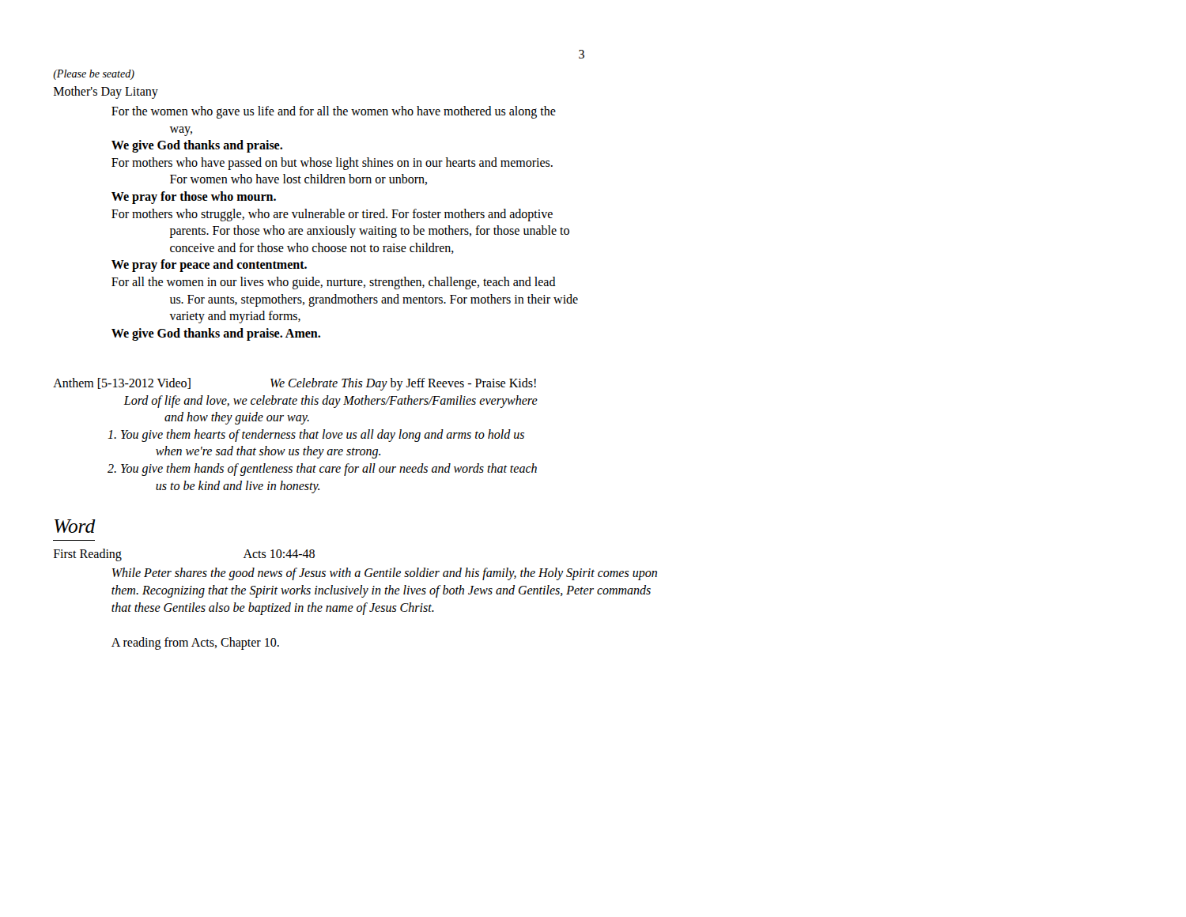3
(Please be seated)
Mother's Day Litany
For the women who gave us life and for all the women who have mothered us along the way,
We give God thanks and praise.
For mothers who have passed on but whose light shines on in our hearts and memories. For women who have lost children born or unborn,
We pray for those who mourn.
For mothers who struggle, who are vulnerable or tired. For foster mothers and adoptive parents. For those who are anxiously waiting to be mothers, for those unable to conceive and for those who choose not to raise children,
We pray for peace and contentment.
For all the women in our lives who guide, nurture, strengthen, challenge, teach and lead us. For aunts, stepmothers, grandmothers and mentors. For mothers in their wide variety and myriad forms,
We give God thanks and praise. Amen.
Anthem [5-13-2012 Video] We Celebrate This Day by Jeff Reeves - Praise Kids!
Lord of life and love, we celebrate this day Mothers/Fathers/Families everywhere and how they guide our way.
1. You give them hearts of tenderness that love us all day long and arms to hold us when we're sad that show us they are strong.
2. You give them hands of gentleness that care for all our needs and words that teach us to be kind and live in honesty.
Word
First Reading Acts 10:44-48
While Peter shares the good news of Jesus with a Gentile soldier and his family, the Holy Spirit comes upon them. Recognizing that the Spirit works inclusively in the lives of both Jews and Gentiles, Peter commands that these Gentiles also be baptized in the name of Jesus Christ.
A reading from Acts, Chapter 10.